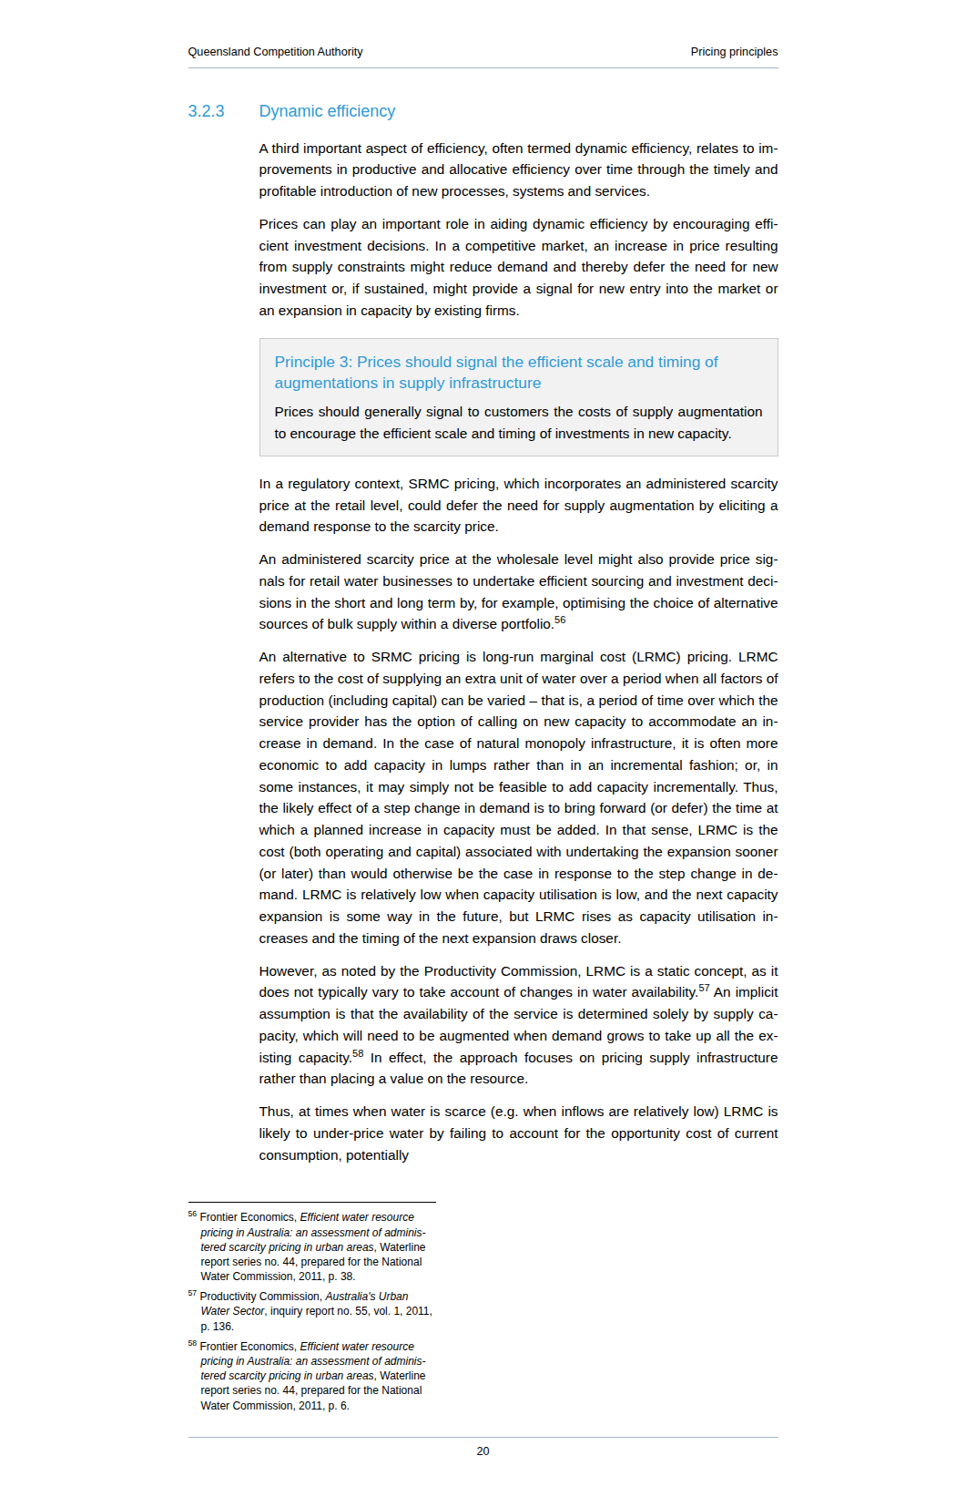Queensland Competition Authority
Pricing principles
3.2.3 Dynamic efficiency
A third important aspect of efficiency, often termed dynamic efficiency, relates to improvements in productive and allocative efficiency over time through the timely and profitable introduction of new processes, systems and services.
Prices can play an important role in aiding dynamic efficiency by encouraging efficient investment decisions. In a competitive market, an increase in price resulting from supply constraints might reduce demand and thereby defer the need for new investment or, if sustained, might provide a signal for new entry into the market or an expansion in capacity by existing firms.
Principle 3: Prices should signal the efficient scale and timing of augmentations in supply infrastructure
Prices should generally signal to customers the costs of supply augmentation to encourage the efficient scale and timing of investments in new capacity.
In a regulatory context, SRMC pricing, which incorporates an administered scarcity price at the retail level, could defer the need for supply augmentation by eliciting a demand response to the scarcity price.
An administered scarcity price at the wholesale level might also provide price signals for retail water businesses to undertake efficient sourcing and investment decisions in the short and long term by, for example, optimising the choice of alternative sources of bulk supply within a diverse portfolio.56
An alternative to SRMC pricing is long-run marginal cost (LRMC) pricing. LRMC refers to the cost of supplying an extra unit of water over a period when all factors of production (including capital) can be varied – that is, a period of time over which the service provider has the option of calling on new capacity to accommodate an increase in demand. In the case of natural monopoly infrastructure, it is often more economic to add capacity in lumps rather than in an incremental fashion; or, in some instances, it may simply not be feasible to add capacity incrementally. Thus, the likely effect of a step change in demand is to bring forward (or defer) the time at which a planned increase in capacity must be added. In that sense, LRMC is the cost (both operating and capital) associated with undertaking the expansion sooner (or later) than would otherwise be the case in response to the step change in demand. LRMC is relatively low when capacity utilisation is low, and the next capacity expansion is some way in the future, but LRMC rises as capacity utilisation increases and the timing of the next expansion draws closer.
However, as noted by the Productivity Commission, LRMC is a static concept, as it does not typically vary to take account of changes in water availability.57 An implicit assumption is that the availability of the service is determined solely by supply capacity, which will need to be augmented when demand grows to take up all the existing capacity.58 In effect, the approach focuses on pricing supply infrastructure rather than placing a value on the resource.
Thus, at times when water is scarce (e.g. when inflows are relatively low) LRMC is likely to under-price water by failing to account for the opportunity cost of current consumption, potentially
56 Frontier Economics, Efficient water resource pricing in Australia: an assessment of administered scarcity pricing in urban areas, Waterline report series no. 44, prepared for the National Water Commission, 2011, p. 38.
57 Productivity Commission, Australia's Urban Water Sector, inquiry report no. 55, vol. 1, 2011, p. 136.
58 Frontier Economics, Efficient water resource pricing in Australia: an assessment of administered scarcity pricing in urban areas, Waterline report series no. 44, prepared for the National Water Commission, 2011, p. 6.
20